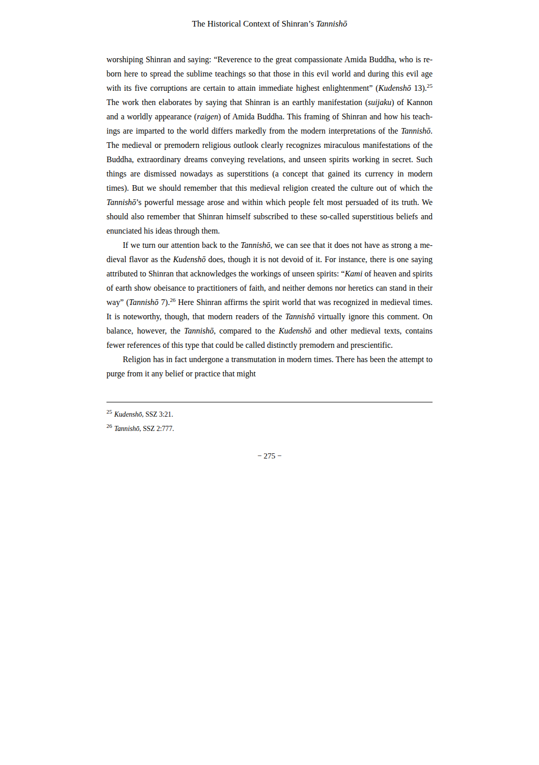The Historical Context of Shinran’s Tannishō
worshiping Shinran and saying: “Reverence to the great compassionate Amida Buddha, who is reborn here to spread the sublime teachings so that those in this evil world and during this evil age with its five corruptions are certain to attain immediate highest enlightenment” (Kudenshō 13).25 The work then elaborates by saying that Shinran is an earthly manifestation (suijaku) of Kannon and a worldly appearance (raigen) of Amida Buddha. This framing of Shinran and how his teachings are imparted to the world differs markedly from the modern interpretations of the Tannishō. The medieval or premodern religious outlook clearly recognizes miraculous manifestations of the Buddha, extraordinary dreams conveying revelations, and unseen spirits working in secret. Such things are dismissed nowadays as superstitions (a concept that gained its currency in modern times). But we should remember that this medieval religion created the culture out of which the Tannishō’s powerful message arose and within which people felt most persuaded of its truth. We should also remember that Shinran himself subscribed to these so-called superstitious beliefs and enunciated his ideas through them.
If we turn our attention back to the Tannishō, we can see that it does not have as strong a medieval flavor as the Kudenshō does, though it is not devoid of it. For instance, there is one saying attributed to Shinran that acknowledges the workings of unseen spirits: “Kami of heaven and spirits of earth show obeisance to practitioners of faith, and neither demons nor heretics can stand in their way” (Tannishō 7).26 Here Shinran affirms the spirit world that was recognized in medieval times. It is noteworthy, though, that modern readers of the Tannishō virtually ignore this comment. On balance, however, the Tannishō, compared to the Kudenshō and other medieval texts, contains fewer references of this type that could be called distinctly premodern and prescientific.
Religion has in fact undergone a transmutation in modern times. There has been the attempt to purge from it any belief or practice that might
25 Kudenshō, SSZ 3:21.
26 Tannishō, SSZ 2:777.
− 275 −